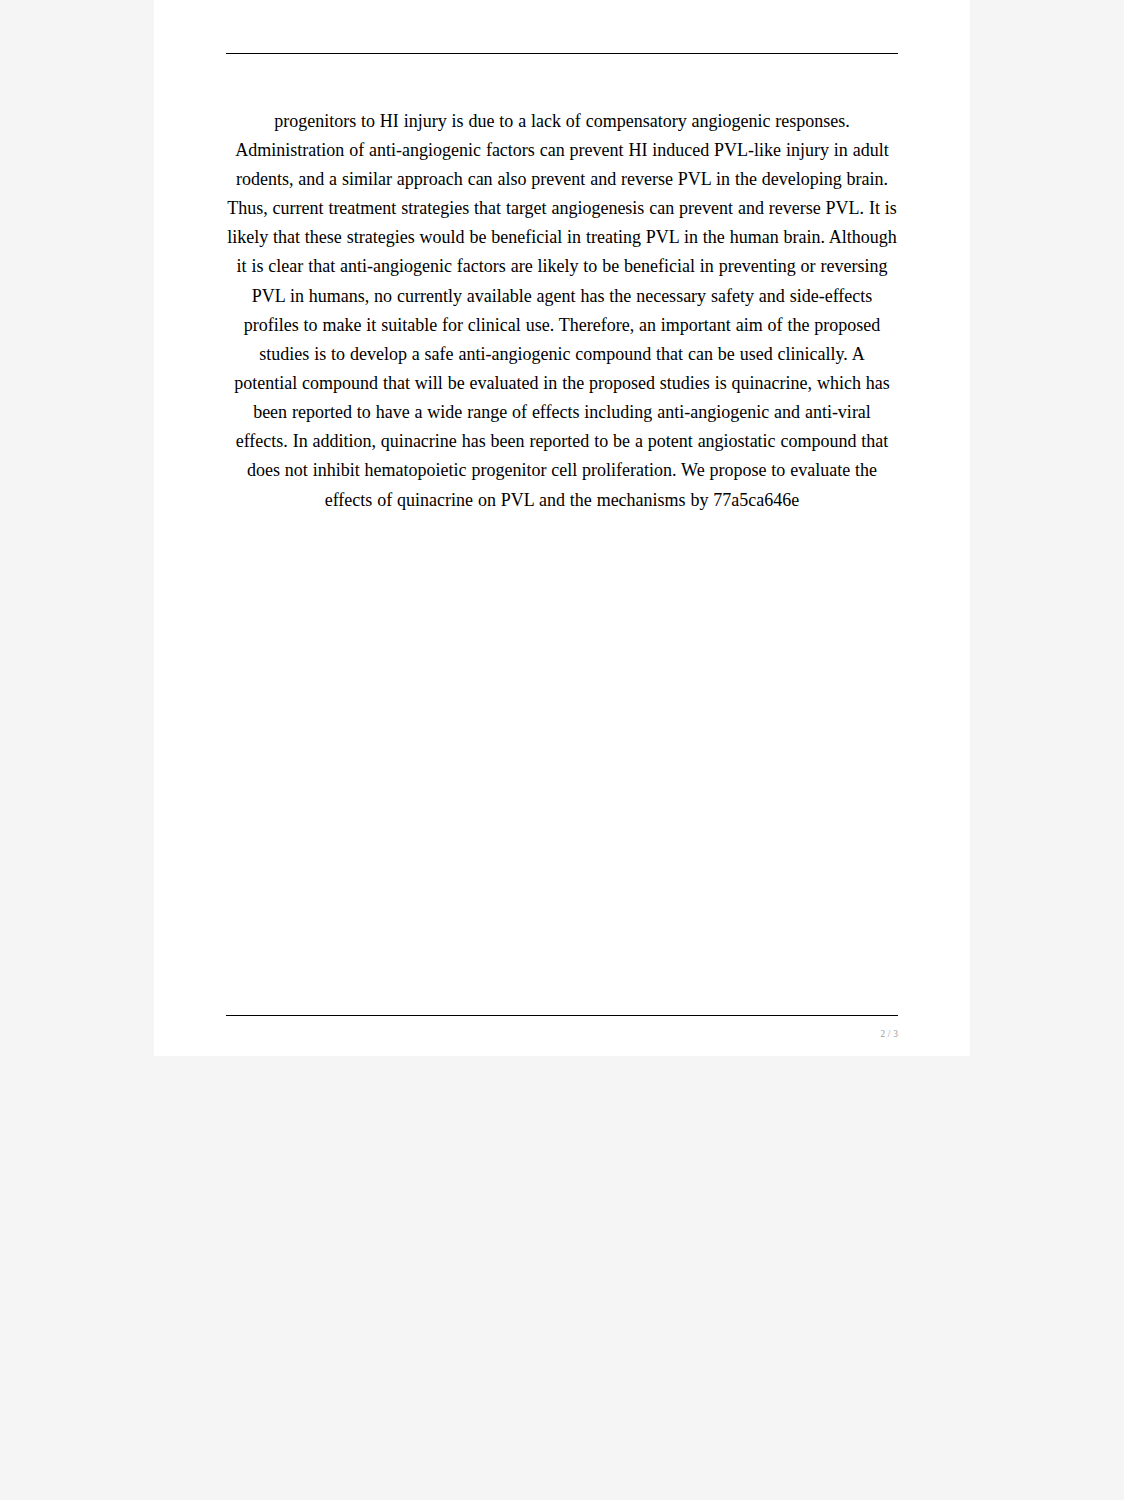progenitors to HI injury is due to a lack of compensatory angiogenic responses. Administration of anti-angiogenic factors can prevent HI induced PVL-like injury in adult rodents, and a similar approach can also prevent and reverse PVL in the developing brain. Thus, current treatment strategies that target angiogenesis can prevent and reverse PVL. It is likely that these strategies would be beneficial in treating PVL in the human brain. Although it is clear that anti-angiogenic factors are likely to be beneficial in preventing or reversing PVL in humans, no currently available agent has the necessary safety and side-effects profiles to make it suitable for clinical use. Therefore, an important aim of the proposed studies is to develop a safe anti-angiogenic compound that can be used clinically. A potential compound that will be evaluated in the proposed studies is quinacrine, which has been reported to have a wide range of effects including anti-angiogenic and anti-viral effects. In addition, quinacrine has been reported to be a potent angiostatic compound that does not inhibit hematopoietic progenitor cell proliferation. We propose to evaluate the effects of quinacrine on PVL and the mechanisms by 77a5ca646e
2 / 3